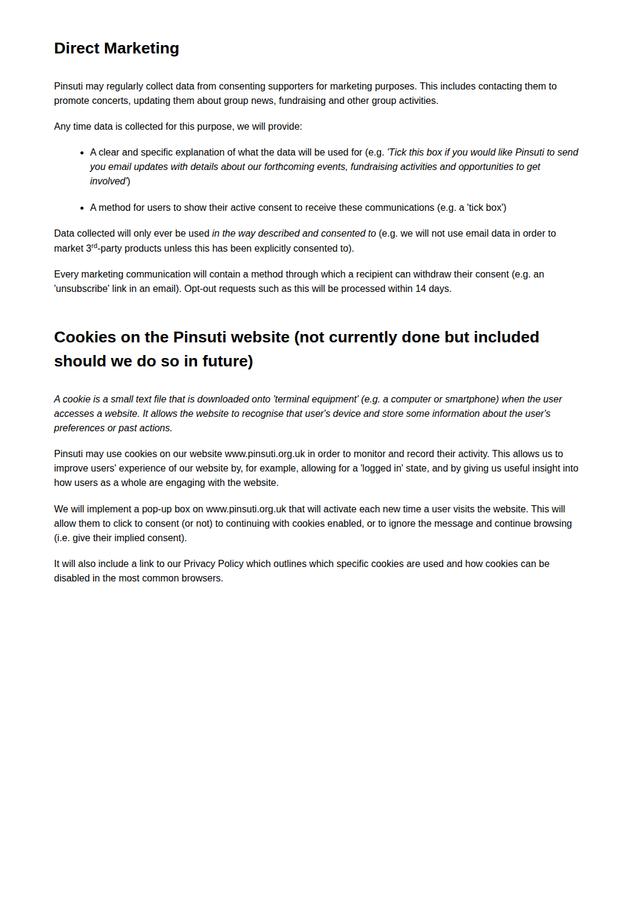Direct Marketing
Pinsuti may regularly collect data from consenting supporters for marketing purposes. This includes contacting them to promote concerts, updating them about group news, fundraising and other group activities.
Any time data is collected for this purpose, we will provide:
A clear and specific explanation of what the data will be used for (e.g. 'Tick this box if you would like Pinsuti to send you email updates with details about our forthcoming events, fundraising activities and opportunities to get involved')
A method for users to show their active consent to receive these communications (e.g. a 'tick box')
Data collected will only ever be used in the way described and consented to (e.g. we will not use email data in order to market 3rd-party products unless this has been explicitly consented to).
Every marketing communication will contain a method through which a recipient can withdraw their consent (e.g. an 'unsubscribe' link in an email). Opt-out requests such as this will be processed within 14 days.
Cookies on the Pinsuti website (not currently done but included should we do so in future)
A cookie is a small text file that is downloaded onto 'terminal equipment' (e.g. a computer or smartphone) when the user accesses a website. It allows the website to recognise that user's device and store some information about the user's preferences or past actions.
Pinsuti may use cookies on our website www.pinsuti.org.uk in order to monitor and record their activity. This allows us to improve users' experience of our website by, for example, allowing for a 'logged in' state, and by giving us useful insight into how users as a whole are engaging with the website.
We will implement a pop-up box on www.pinsuti.org.uk that will activate each new time a user visits the website. This will allow them to click to consent (or not) to continuing with cookies enabled, or to ignore the message and continue browsing (i.e. give their implied consent).
It will also include a link to our Privacy Policy which outlines which specific cookies are used and how cookies can be disabled in the most common browsers.